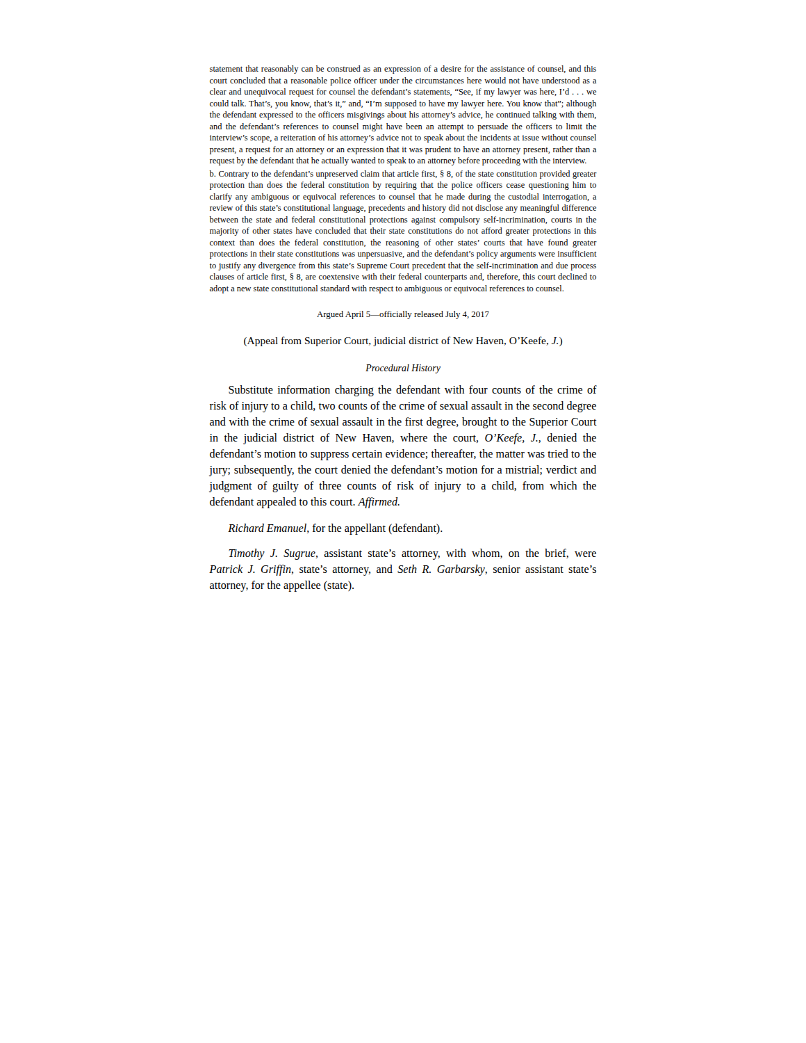statement that reasonably can be construed as an expression of a desire for the assistance of counsel, and this court concluded that a reasonable police officer under the circumstances here would not have understood as a clear and unequivocal request for counsel the defendant’s statements, “See, if my lawyer was here, I’d . . . we could talk. That’s, you know, that’s it,” and, “I’m supposed to have my lawyer here. You know that”; although the defendant expressed to the officers misgivings about his attorney’s advice, he continued talking with them, and the defendant’s references to counsel might have been an attempt to persuade the officers to limit the interview’s scope, a reiteration of his attorney’s advice not to speak about the incidents at issue without counsel present, a request for an attorney or an expression that it was prudent to have an attorney present, rather than a request by the defendant that he actually wanted to speak to an attorney before proceeding with the interview.
b. Contrary to the defendant’s unpreserved claim that article first, § 8, of the state constitution provided greater protection than does the federal constitution by requiring that the police officers cease questioning him to clarify any ambiguous or equivocal references to counsel that he made during the custodial interrogation, a review of this state’s constitutional language, precedents and history did not disclose any meaningful difference between the state and federal constitutional protections against compulsory self-incrimination, courts in the majority of other states have concluded that their state constitutions do not afford greater protections in this context than does the federal constitution, the reasoning of other states’ courts that have found greater protections in their state constitutions was unpersuasive, and the defendant’s policy arguments were insufficient to justify any divergence from this state’s Supreme Court precedent that the self-incrimination and due process clauses of article first, § 8, are coextensive with their federal counterparts and, therefore, this court declined to adopt a new state constitutional standard with respect to ambiguous or equivocal references to counsel.
Argued April 5—officially released July 4, 2017
(Appeal from Superior Court, judicial district of New Haven, O’Keefe, J.)
Procedural History
Substitute information charging the defendant with four counts of the crime of risk of injury to a child, two counts of the crime of sexual assault in the second degree and with the crime of sexual assault in the first degree, brought to the Superior Court in the judicial district of New Haven, where the court, O’Keefe, J., denied the defendant’s motion to suppress certain evidence; thereafter, the matter was tried to the jury; subsequently, the court denied the defendant’s motion for a mistrial; verdict and judgment of guilty of three counts of risk of injury to a child, from which the defendant appealed to this court. Affirmed.
Richard Emanuel, for the appellant (defendant).
Timothy J. Sugrue, assistant state’s attorney, with whom, on the brief, were Patrick J. Griffin, state’s attorney, and Seth R. Garbarsky, senior assistant state’s attorney, for the appellee (state).